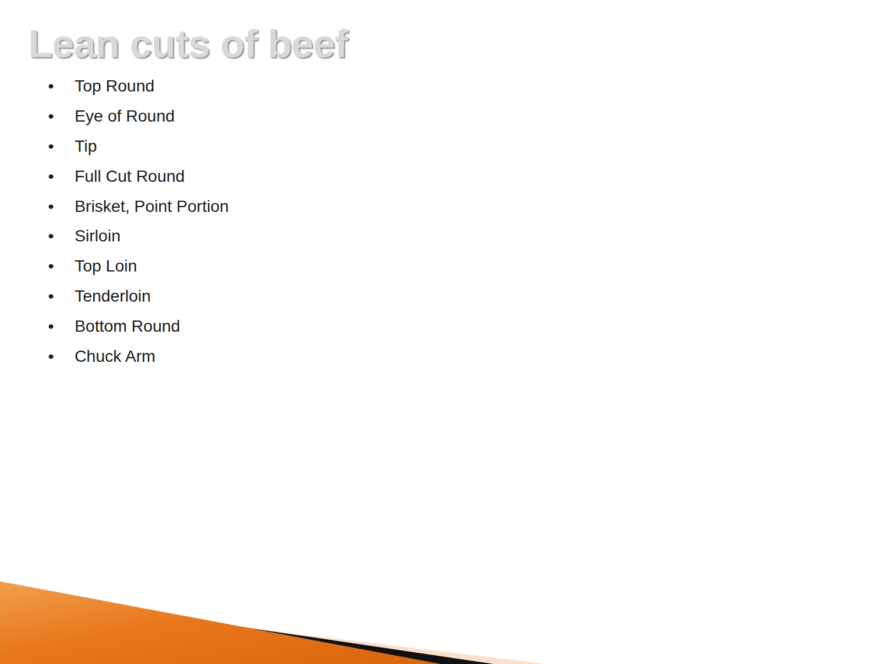Lean cuts of beef
Top Round
Eye of Round
Tip
Full Cut Round
Brisket, Point Portion
Sirloin
Top Loin
Tenderloin
Bottom Round
Chuck Arm